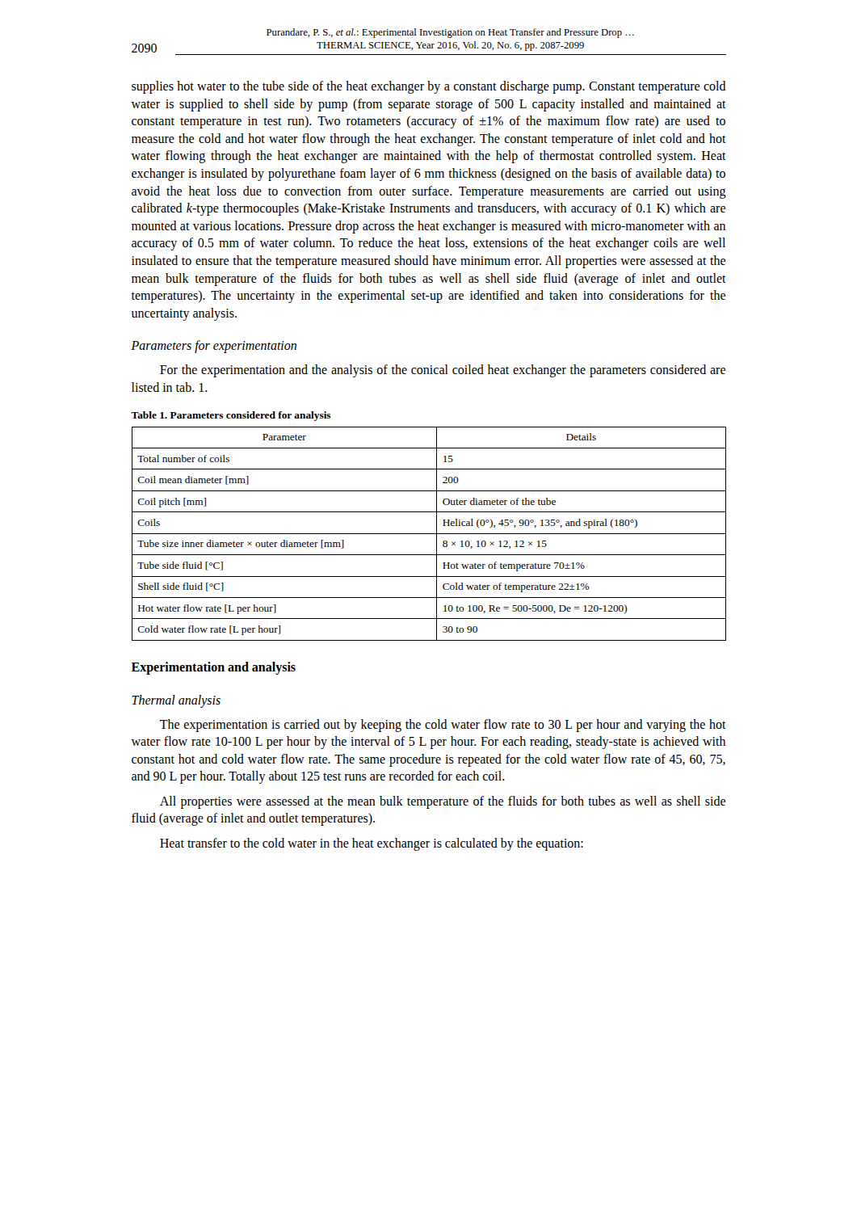2090
Purandare, P. S., et al.: Experimental Investigation on Heat Transfer and Pressure Drop …
THERMAL SCIENCE, Year 2016, Vol. 20, No. 6, pp. 2087-2099
supplies hot water to the tube side of the heat exchanger by a constant discharge pump. Constant temperature cold water is supplied to shell side by pump (from separate storage of 500 L capacity installed and maintained at constant temperature in test run). Two rotameters (accuracy of ±1% of the maximum flow rate) are used to measure the cold and hot water flow through the heat exchanger. The constant temperature of inlet cold and hot water flowing through the heat exchanger are maintained with the help of thermostat controlled system. Heat exchanger is insulated by polyurethane foam layer of 6 mm thickness (designed on the basis of available data) to avoid the heat loss due to convection from outer surface. Temperature measurements are carried out using calibrated k-type thermocouples (Make-Kristake Instruments and transducers, with accuracy of 0.1 K) which are mounted at various locations. Pressure drop across the heat exchanger is measured with micro-manometer with an accuracy of 0.5 mm of water column. To reduce the heat loss, extensions of the heat exchanger coils are well insulated to ensure that the temperature measured should have minimum error. All properties were assessed at the mean bulk temperature of the fluids for both tubes as well as shell side fluid (average of inlet and outlet temperatures). The uncertainty in the experimental set-up are identified and taken into considerations for the uncertainty analysis.
Parameters for experimentation
For the experimentation and the analysis of the conical coiled heat exchanger the parameters considered are listed in tab. 1.
Table 1. Parameters considered for analysis
| Parameter | Details |
| --- | --- |
| Total number of coils | 15 |
| Coil mean diameter [mm] | 200 |
| Coil pitch [mm] | Outer diameter of the tube |
| Coils | Helical (0°), 45°, 90°, 135°, and spiral (180°) |
| Tube size inner diameter × outer diameter [mm] | 8 × 10, 10 × 12, 12 × 15 |
| Tube side fluid [°C] | Hot water of temperature 70±1% |
| Shell side fluid [°C] | Cold water of temperature 22±1% |
| Hot water flow rate [L per hour] | 10 to 100, Re = 500-5000, De = 120-1200) |
| Cold water flow rate [L per hour] | 30 to 90 |
Experimentation and analysis
Thermal analysis
The experimentation is carried out by keeping the cold water flow rate to 30 L per hour and varying the hot water flow rate 10-100 L per hour by the interval of 5 L per hour. For each reading, steady-state is achieved with constant hot and cold water flow rate. The same procedure is repeated for the cold water flow rate of 45, 60, 75, and 90 L per hour. Totally about 125 test runs are recorded for each coil.
All properties were assessed at the mean bulk temperature of the fluids for both tubes as well as shell side fluid (average of inlet and outlet temperatures).
Heat transfer to the cold water in the heat exchanger is calculated by the equation: